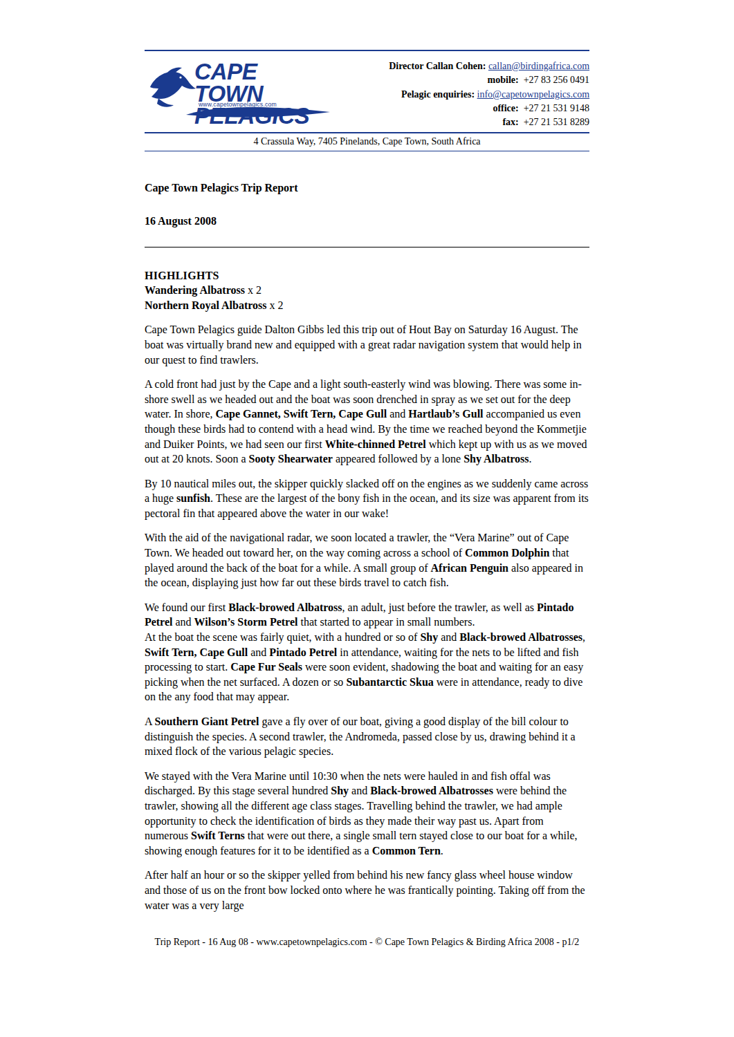CAPE TOWN PELAGICS www.capetownpelagics.com
Director Callan Cohen: callan@birdingafrica.com
mobile: +27 83 256 0491
Pelagic enquiries: info@capetownpelagics.com
office: +27 21 531 9148
fax: +27 21 531 8289
4 Crassula Way, 7405 Pinelands, Cape Town, South Africa
Cape Town Pelagics Trip Report
16 August 2008
HIGHLIGHTS
Wandering Albatross x 2
Northern Royal Albatross x 2
Cape Town Pelagics guide Dalton Gibbs led this trip out of Hout Bay on Saturday 16 August. The boat was virtually brand new and equipped with a great radar navigation system that would help in our quest to find trawlers.
A cold front had just by the Cape and a light south-easterly wind was blowing. There was some in-shore swell as we headed out and the boat was soon drenched in spray as we set out for the deep water. In shore, Cape Gannet, Swift Tern, Cape Gull and Hartlaub’s Gull accompanied us even though these birds had to contend with a head wind. By the time we reached beyond the Kommetjie and Duiker Points, we had seen our first White-chinned Petrel which kept up with us as we moved out at 20 knots. Soon a Sooty Shearwater appeared followed by a lone Shy Albatross.
By 10 nautical miles out, the skipper quickly slacked off on the engines as we suddenly came across a huge sunfish. These are the largest of the bony fish in the ocean, and its size was apparent from its pectoral fin that appeared above the water in our wake!
With the aid of the navigational radar, we soon located a trawler, the “Vera Marine” out of Cape Town. We headed out toward her, on the way coming across a school of Common Dolphin that played around the back of the boat for a while. A small group of African Penguin also appeared in the ocean, displaying just how far out these birds travel to catch fish.
We found our first Black-browed Albatross, an adult, just before the trawler, as well as Pintado Petrel and Wilson’s Storm Petrel that started to appear in small numbers.
At the boat the scene was fairly quiet, with a hundred or so of Shy and Black-browed Albatrosses, Swift Tern, Cape Gull and Pintado Petrel in attendance, waiting for the nets to be lifted and fish processing to start. Cape Fur Seals were soon evident, shadowing the boat and waiting for an easy picking when the net surfaced. A dozen or so Subantarctic Skua were in attendance, ready to dive on the any food that may appear.
A Southern Giant Petrel gave a fly over of our boat, giving a good display of the bill colour to distinguish the species. A second trawler, the Andromeda, passed close by us, drawing behind it a mixed flock of the various pelagic species.
We stayed with the Vera Marine until 10:30 when the nets were hauled in and fish offal was discharged. By this stage several hundred Shy and Black-browed Albatrosses were behind the trawler, showing all the different age class stages. Travelling behind the trawler, we had ample opportunity to check the identification of birds as they made their way past us. Apart from numerous Swift Terns that were out there, a single small tern stayed close to our boat for a while, showing enough features for it to be identified as a Common Tern.
After half an hour or so the skipper yelled from behind his new fancy glass wheel house window and those of us on the front bow locked onto where he was frantically pointing. Taking off from the water was a very large
Trip Report - 16 Aug 08 - www.capetownpelagics.com - © Cape Town Pelagics & Birding Africa 2008 - p1/2